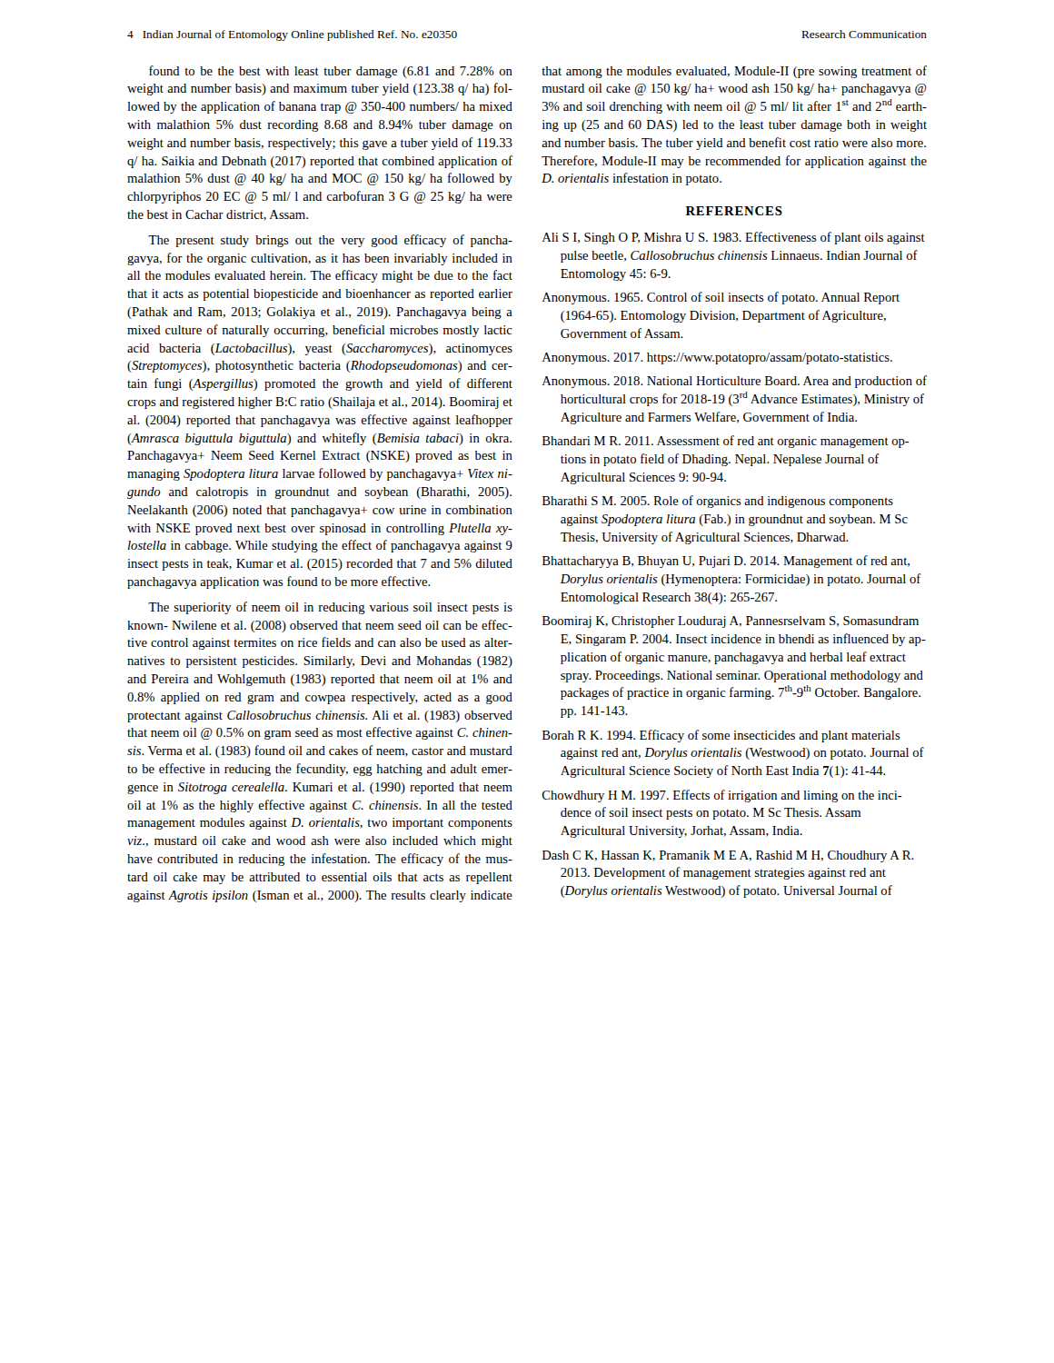4 Indian Journal of Entomology Online published Ref. No. e20350 Research Communication
found to be the best with least tuber damage (6.81 and 7.28% on weight and number basis) and maximum tuber yield (123.38 q/ ha) followed by the application of banana trap @ 350-400 numbers/ ha mixed with malathion 5% dust recording 8.68 and 8.94% tuber damage on weight and number basis, respectively; this gave a tuber yield of 119.33 q/ ha. Saikia and Debnath (2017) reported that combined application of malathion 5% dust @ 40 kg/ ha and MOC @ 150 kg/ ha followed by chlorpyriphos 20 EC @ 5 ml/ l and carbofuran 3 G @ 25 kg/ ha were the best in Cachar district, Assam.
The present study brings out the very good efficacy of panchagavya, for the organic cultivation, as it has been invariably included in all the modules evaluated herein. The efficacy might be due to the fact that it acts as potential biopesticide and bioenhancer as reported earlier (Pathak and Ram, 2013; Golakiya et al., 2019). Panchagavya being a mixed culture of naturally occurring, beneficial microbes mostly lactic acid bacteria (Lactobacillus), yeast (Saccharomyces), actinomyces (Streptomyces), photosynthetic bacteria (Rhodopseudomonas) and certain fungi (Aspergillus) promoted the growth and yield of different crops and registered higher B:C ratio (Shailaja et al., 2014). Boomiraj et al. (2004) reported that panchagavya was effective against leafhopper (Amrasca biguttula biguttula) and whitefly (Bemisia tabaci) in okra. Panchagavya+ Neem Seed Kernel Extract (NSKE) proved as best in managing Spodoptera litura larvae followed by panchagavya+ Vitex nigundo and calotropis in groundnut and soybean (Bharathi, 2005). Neelakanth (2006) noted that panchagavya+ cow urine in combination with NSKE proved next best over spinosad in controlling Plutella xylostella in cabbage. While studying the effect of panchagavya against 9 insect pests in teak, Kumar et al. (2015) recorded that 7 and 5% diluted panchagavya application was found to be more effective.
The superiority of neem oil in reducing various soil insect pests is known- Nwilene et al. (2008) observed that neem seed oil can be effective control against termites on rice fields and can also be used as alternatives to persistent pesticides. Similarly, Devi and Mohandas (1982) and Pereira and Wohlgemuth (1983) reported that neem oil at 1% and 0.8% applied on red gram and cowpea respectively, acted as a good protectant against Callosobruchus chinensis. Ali et al. (1983) observed that neem oil @ 0.5% on gram seed as most effective against C. chinensis. Verma et al. (1983) found oil and cakes of neem, castor and mustard to be effective in reducing the fecundity, egg hatching and adult emergence in Sitotroga cerealella. Kumari et al. (1990) reported that neem oil at 1% as the highly effective against C. chinensis. In all the tested management modules against D. orientalis, two important components viz., mustard oil cake and wood ash were also included which might have contributed in reducing the infestation. The efficacy of the mustard oil cake may be attributed to essential oils that acts as repellent against Agrotis ipsilon (Isman et al., 2000). The results clearly indicate that among the modules evaluated, Module-II (pre sowing treatment of mustard oil cake @ 150 kg/ ha+ wood ash 150 kg/ ha+ panchagavya @ 3% and soil drenching with neem oil @ 5 ml/ lit after 1st and 2nd earthing up (25 and 60 DAS) led to the least tuber damage both in weight and number basis. The tuber yield and benefit cost ratio were also more. Therefore, Module-II may be recommended for application against the D. orientalis infestation in potato.
REFERENCES
Ali S I, Singh O P, Mishra U S. 1983. Effectiveness of plant oils against pulse beetle, Callosobruchus chinensis Linnaeus. Indian Journal of Entomology 45: 6-9.
Anonymous. 1965. Control of soil insects of potato. Annual Report (1964-65). Entomology Division, Department of Agriculture, Government of Assam.
Anonymous. 2017. https://www.potatopro/assam/potato-statistics.
Anonymous. 2018. National Horticulture Board. Area and production of horticultural crops for 2018-19 (3rd Advance Estimates), Ministry of Agriculture and Farmers Welfare, Government of India.
Bhandari M R. 2011. Assessment of red ant organic management options in potato field of Dhading. Nepal. Nepalese Journal of Agricultural Sciences 9: 90-94.
Bharathi S M. 2005. Role of organics and indigenous components against Spodoptera litura (Fab.) in groundnut and soybean. M Sc Thesis, University of Agricultural Sciences, Dharwad.
Bhattacharyya B, Bhuyan U, Pujari D. 2014. Management of red ant, Dorylus orientalis (Hymenoptera: Formicidae) in potato. Journal of Entomological Research 38(4): 265-267.
Boomiraj K, Christopher Louduraj A, Pannesrselvam S, Somasundram E, Singaram P. 2004. Insect incidence in bhendi as influenced by application of organic manure, panchagavya and herbal leaf extract spray. Proceedings. National seminar. Operational methodology and packages of practice in organic farming. 7th-9th October. Bangalore. pp. 141-143.
Borah R K. 1994. Efficacy of some insecticides and plant materials against red ant, Dorylus orientalis (Westwood) on potato. Journal of Agricultural Science Society of North East India 7(1): 41-44.
Chowdhury H M. 1997. Effects of irrigation and liming on the incidence of soil insect pests on potato. M Sc Thesis. Assam Agricultural University, Jorhat, Assam, India.
Dash C K, Hassan K, Pramanik M E A, Rashid M H, Choudhury A R. 2013. Development of management strategies against red ant (Dorylus orientalis Westwood) of potato. Universal Journal of